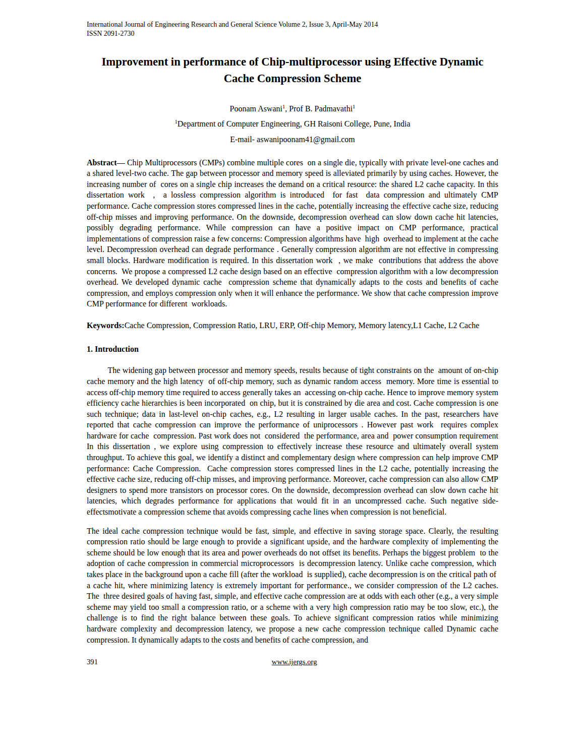International Journal of Engineering Research and General Science Volume 2, Issue 3, April-May 2014
ISSN 2091-2730
Improvement in performance of Chip-multiprocessor using Effective Dynamic Cache Compression Scheme
Poonam Aswani1, Prof B. Padmavathi1
1Department of Computer Engineering, GH Raisoni College, Pune, India
E-mail- aswanipoonam41@gmail.com
Abstract— Chip Multiprocessors (CMPs) combine multiple cores on a single die, typically with private level-one caches and a shared level-two cache. The gap between processor and memory speed is alleviated primarily by using caches. However, the increasing number of cores on a single chip increases the demand on a critical resource: the shared L2 cache capacity. In this dissertation work , a lossless compression algorithm is introduced for fast data compression and ultimately CMP performance. Cache compression stores compressed lines in the cache, potentially increasing the effective cache size, reducing off-chip misses and improving performance. On the downside, decompression overhead can slow down cache hit latencies, possibly degrading performance. While compression can have a positive impact on CMP performance, practical implementations of compression raise a few concerns: Compression algorithms have high overhead to implement at the cache level. Decompression overhead can degrade performance . Generally compression algorithm are not effective in compressing small blocks. Hardware modification is required. In this dissertation work , we make contributions that address the above concerns. We propose a compressed L2 cache design based on an effective compression algorithm with a low decompression overhead. We developed dynamic cache compression scheme that dynamically adapts to the costs and benefits of cache compression, and employs compression only when it will enhance the performance. We show that cache compression improve CMP performance for different workloads.
Keywords: Cache Compression, Compression Ratio, LRU, ERP, Off-chip Memory, Memory latency,L1 Cache, L2 Cache
1. Introduction
The widening gap between processor and memory speeds, results because of tight constraints on the amount of on-chip cache memory and the high latency of off-chip memory, such as dynamic random access memory. More time is essential to access off-chip memory time required to access generally takes an accessing on-chip cache. Hence to improve memory system efficiency cache hierarchies is been incorporated on chip, but it is constrained by die area and cost. Cache compression is one such technique; data in last-level on-chip caches, e.g., L2 resulting in larger usable caches. In the past, researchers have reported that cache compression can improve the performance of uniprocessors . However past work requires complex hardware for cache compression. Past work does not considered the performance, area and power consumption requirement In this dissertation , we explore using compression to effectively increase these resource and ultimately overall system throughput. To achieve this goal, we identify a distinct and complementary design where compression can help improve CMP performance: Cache Compression. Cache compression stores compressed lines in the L2 cache, potentially increasing the effective cache size, reducing off-chip misses, and improving performance. Moreover, cache compression can also allow CMP designers to spend more transistors on processor cores. On the downside, decompression overhead can slow down cache hit latencies, which degrades performance for applications that would fit in an uncompressed cache. Such negative side-effectsmotivate a compression scheme that avoids compressing cache lines when compression is not beneficial.
The ideal cache compression technique would be fast, simple, and effective in saving storage space. Clearly, the resulting compression ratio should be large enough to provide a significant upside, and the hardware complexity of implementing the scheme should be low enough that its area and power overheads do not offset its benefits. Perhaps the biggest problem to the adoption of cache compression in commercial microprocessors is decompression latency. Unlike cache compression, which takes place in the background upon a cache fill (after the workload is supplied), cache decompression is on the critical path of a cache hit, where minimizing latency is extremely important for performance., we consider compression of the L2 caches. The three desired goals of having fast, simple, and effective cache compression are at odds with each other (e.g., a very simple scheme may yield too small a compression ratio, or a scheme with a very high compression ratio may be too slow, etc.), the challenge is to find the right balance between these goals. To achieve significant compression ratios while minimizing hardware complexity and decompression latency, we propose a new cache compression technique called Dynamic cache compression. It dynamically adapts to the costs and benefits of cache compression, and
391 www.ijergs.org